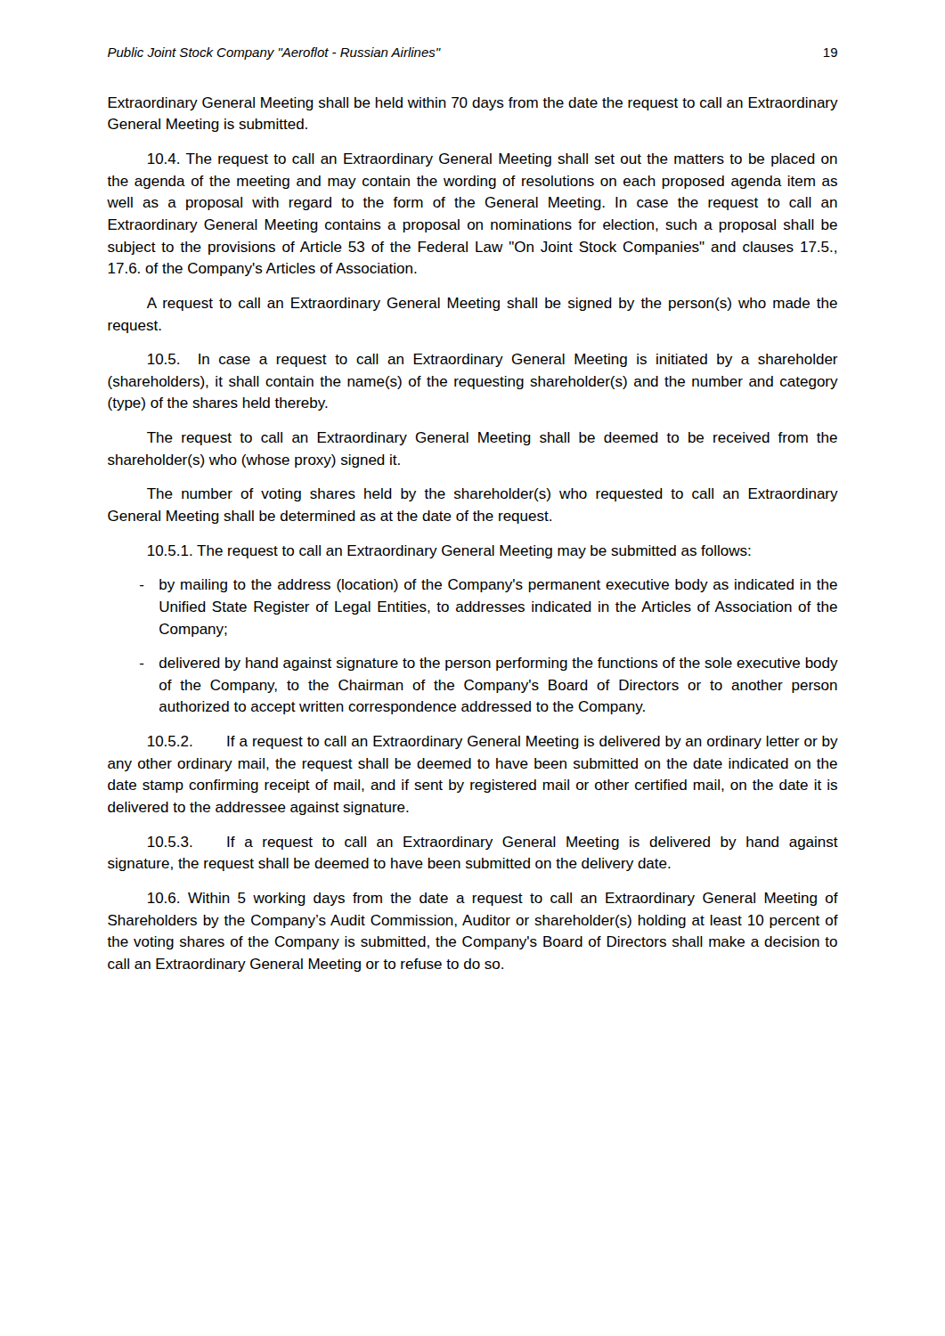Public Joint Stock Company "Aeroflot - Russian Airlines"
19
Extraordinary General Meeting shall be held within 70 days from the date the request to call an Extraordinary General Meeting is submitted.
10.4. The request to call an Extraordinary General Meeting shall set out the matters to be placed on the agenda of the meeting and may contain the wording of resolutions on each proposed agenda item as well as a proposal with regard to the form of the General Meeting. In case the request to call an Extraordinary General Meeting contains a proposal on nominations for election, such a proposal shall be subject to the provisions of Article 53 of the Federal Law "On Joint Stock Companies" and clauses 17.5., 17.6. of the Company's Articles of Association.
A request to call an Extraordinary General Meeting shall be signed by the person(s) who made the request.
10.5. In case a request to call an Extraordinary General Meeting is initiated by a shareholder (shareholders), it shall contain the name(s) of the requesting shareholder(s) and the number and category (type) of the shares held thereby.
The request to call an Extraordinary General Meeting shall be deemed to be received from the shareholder(s) who (whose proxy) signed it.
The number of voting shares held by the shareholder(s) who requested to call an Extraordinary General Meeting shall be determined as at the date of the request.
10.5.1. The request to call an Extraordinary General Meeting may be submitted as follows:
by mailing to the address (location) of the Company's permanent executive body as indicated in the Unified State Register of Legal Entities, to addresses indicated in the Articles of Association of the Company;
delivered by hand against signature to the person performing the functions of the sole executive body of the Company, to the Chairman of the Company's Board of Directors or to another person authorized to accept written correspondence addressed to the Company.
10.5.2. If a request to call an Extraordinary General Meeting is delivered by an ordinary letter or by any other ordinary mail, the request shall be deemed to have been submitted on the date indicated on the date stamp confirming receipt of mail, and if sent by registered mail or other certified mail, on the date it is delivered to the addressee against signature.
10.5.3. If a request to call an Extraordinary General Meeting is delivered by hand against signature, the request shall be deemed to have been submitted on the delivery date.
10.6. Within 5 working days from the date a request to call an Extraordinary General Meeting of Shareholders by the Company’s Audit Commission, Auditor or shareholder(s) holding at least 10 percent of the voting shares of the Company is submitted, the Company's Board of Directors shall make a decision to call an Extraordinary General Meeting or to refuse to do so.